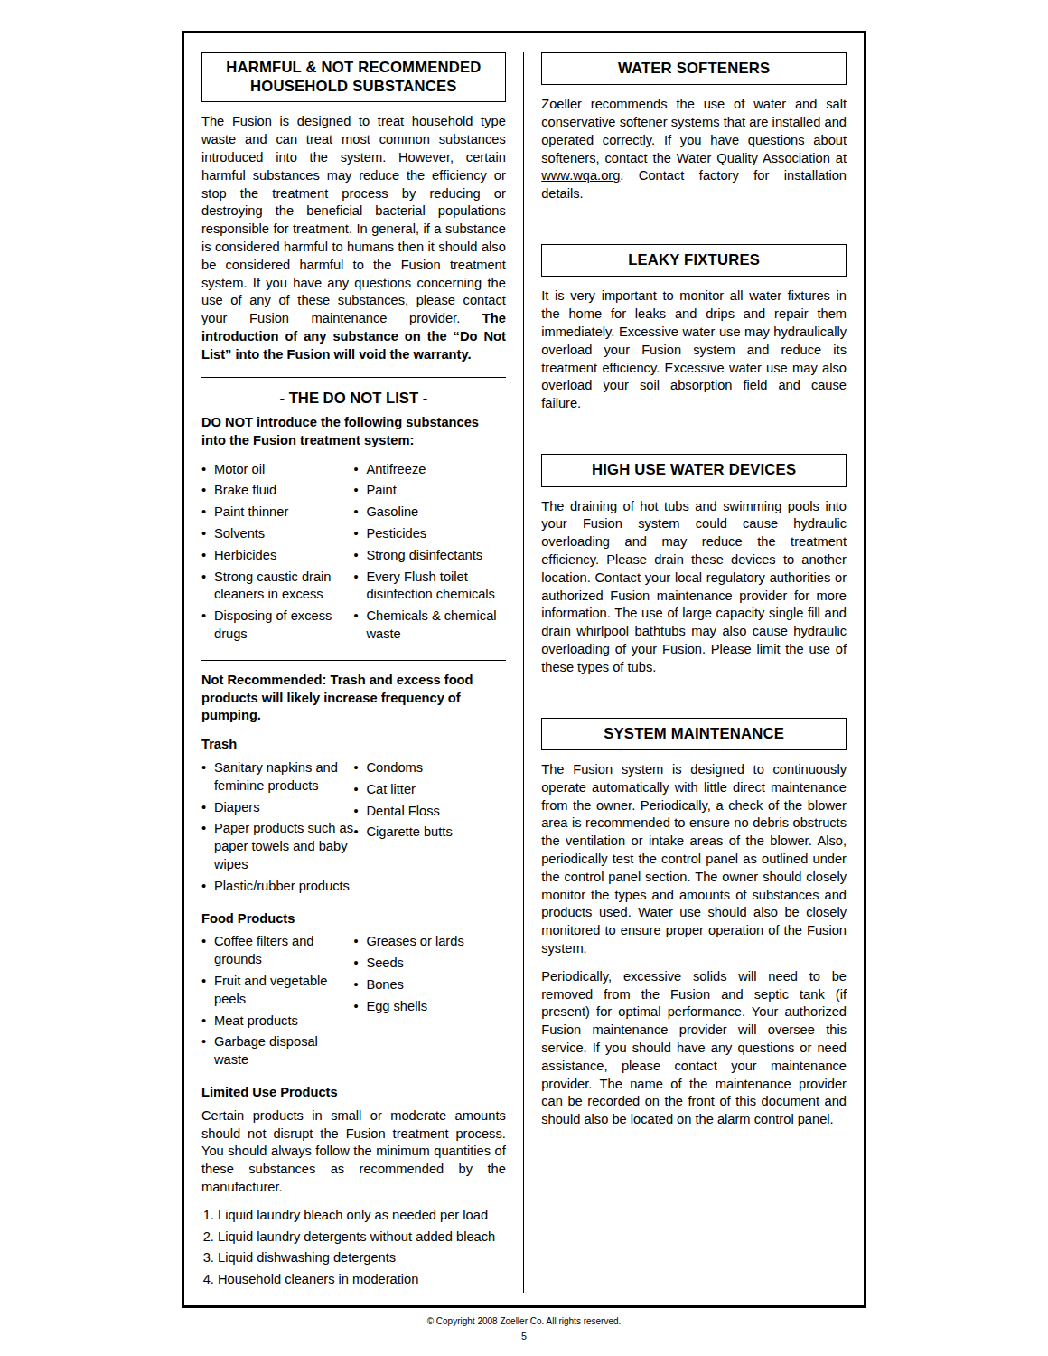HARMFUL & NOT RECOMMENDED
HOUSEHOLD SUBSTANCES
The Fusion is designed to treat household type waste and can treat most common substances introduced into the system. However, certain harmful substances may reduce the efficiency or stop the treatment process by reducing or destroying the beneficial bacterial populations responsible for treatment. In general, if a substance is considered harmful to humans then it should also be considered harmful to the Fusion treatment system. If you have any questions concerning the use of any of these substances, please contact your Fusion maintenance provider. The introduction of any substance on the “Do Not List” into the Fusion will void the warranty.
- THE DO NOT LIST -
DO NOT introduce the following substances into the Fusion treatment system:
Motor oil
Brake fluid
Paint thinner
Solvents
Herbicides
Strong caustic drain cleaners in excess
Disposing of excess drugs
Antifreeze
Paint
Gasoline
Pesticides
Strong disinfectants
Every Flush toilet disinfection chemicals
Chemicals & chemical waste
Not Recommended: Trash and excess food products will likely increase frequency of pumping.
Trash
Sanitary napkins and feminine products
Diapers
Paper products such as paper towels and baby wipes
Plastic/rubber products
Condoms
Cat litter
Dental Floss
Cigarette butts
Food Products
Coffee filters and grounds
Fruit and vegetable peels
Meat products
Garbage disposal waste
Greases or lards
Seeds
Bones
Egg shells
Limited Use Products
Certain products in small or moderate amounts should not disrupt the Fusion treatment process. You should always follow the minimum quantities of these substances as recommended by the manufacturer.
Liquid laundry bleach only as needed per load
Liquid laundry detergents without added bleach
Liquid dishwashing detergents
Household cleaners in moderation
WATER SOFTENERS
Zoeller recommends the use of water and salt conservative softener systems that are installed and operated correctly. If you have questions about softeners, contact the Water Quality Association at www.wqa.org. Contact factory for installation details.
LEAKY FIXTURES
It is very important to monitor all water fixtures in the home for leaks and drips and repair them immediately. Excessive water use may hydraulically overload your Fusion system and reduce its treatment efficiency. Excessive water use may also overload your soil absorption field and cause failure.
HIGH USE WATER DEVICES
The draining of hot tubs and swimming pools into your Fusion system could cause hydraulic overloading and may reduce the treatment efficiency. Please drain these devices to another location. Contact your local regulatory authorities or authorized Fusion maintenance provider for more information. The use of large capacity single fill and drain whirlpool bathtubs may also cause hydraulic overloading of your Fusion. Please limit the use of these types of tubs.
SYSTEM MAINTENANCE
The Fusion system is designed to continuously operate automatically with little direct maintenance from the owner. Periodically, a check of the blower area is recommended to ensure no debris obstructs the ventilation or intake areas of the blower. Also, periodically test the control panel as outlined under the control panel section. The owner should closely monitor the types and amounts of substances and products used. Water use should also be closely monitored to ensure proper operation of the Fusion system.
Periodically, excessive solids will need to be removed from the Fusion and septic tank (if present) for optimal performance. Your authorized Fusion maintenance provider will oversee this service. If you should have any questions or need assistance, please contact your maintenance provider. The name of the maintenance provider can be recorded on the front of this document and should also be located on the alarm control panel.
© Copyright 2008 Zoeller Co. All rights reserved.
5